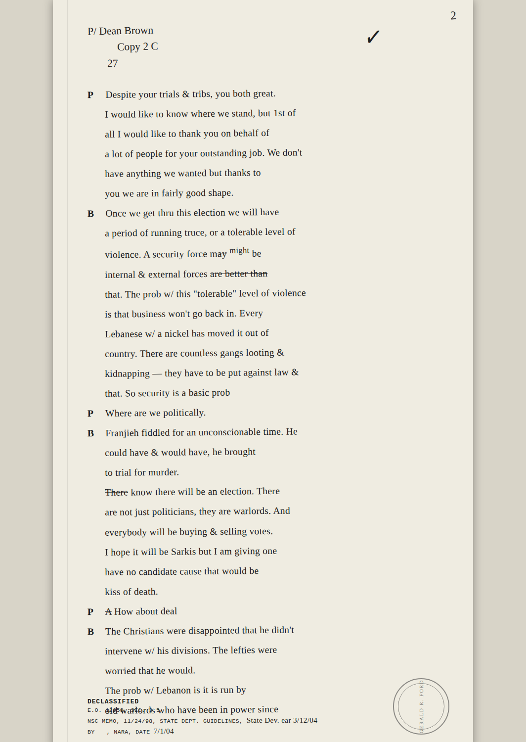2
✓
P/ Dean Brown
Copy 2 C
27
P Despite your trials & tribs, you both great.
I would like to know where we stand, but 1st of
all I would like to thank you on behalf of
a lot of people for your outstanding job. We don't
have anything we wanted but thanks to
you we are in fairly good shape.
B Once we get thru this election we will have
a period of running truce, or a tolerable level of
violence. A security force may might be
internal & external forces are better than
that. The prob w/ this "tolerable" level of violence
is that business won't go back in. Every
Lebanese w/ a nickel has moved it out of
country. There are countless gangs looting &
kidnapping — they have to be put against law &
that. So security is a basic prob
P Where are we politically.
B Franjieh fiddled for an unconscionable time. He
could have & would have, he brought
to trial for murder.
There know there will be an election. There
are not just politicians, they are warlords. And
everybody will be buying & selling votes.
I hope it will be Sarkis but I am giving one
have no candidate cause that would be
kiss of death.
P A How about deal
B The Christians were disappointed that he didn't
intervene w/ his divisions. The lefties were
worried that he would.
The prob w/ Lebanon is it is run by
old warlords who have been in power since
DECLASSIFIED
E.O. 12958, SEC. 3.5
NSC MEMO, 11/24/98, STATE DEPT. GUIDELINES, State Dev. ear 3/12/04
BY , NARA, DATE 7/1/04
GERALD R. FORD